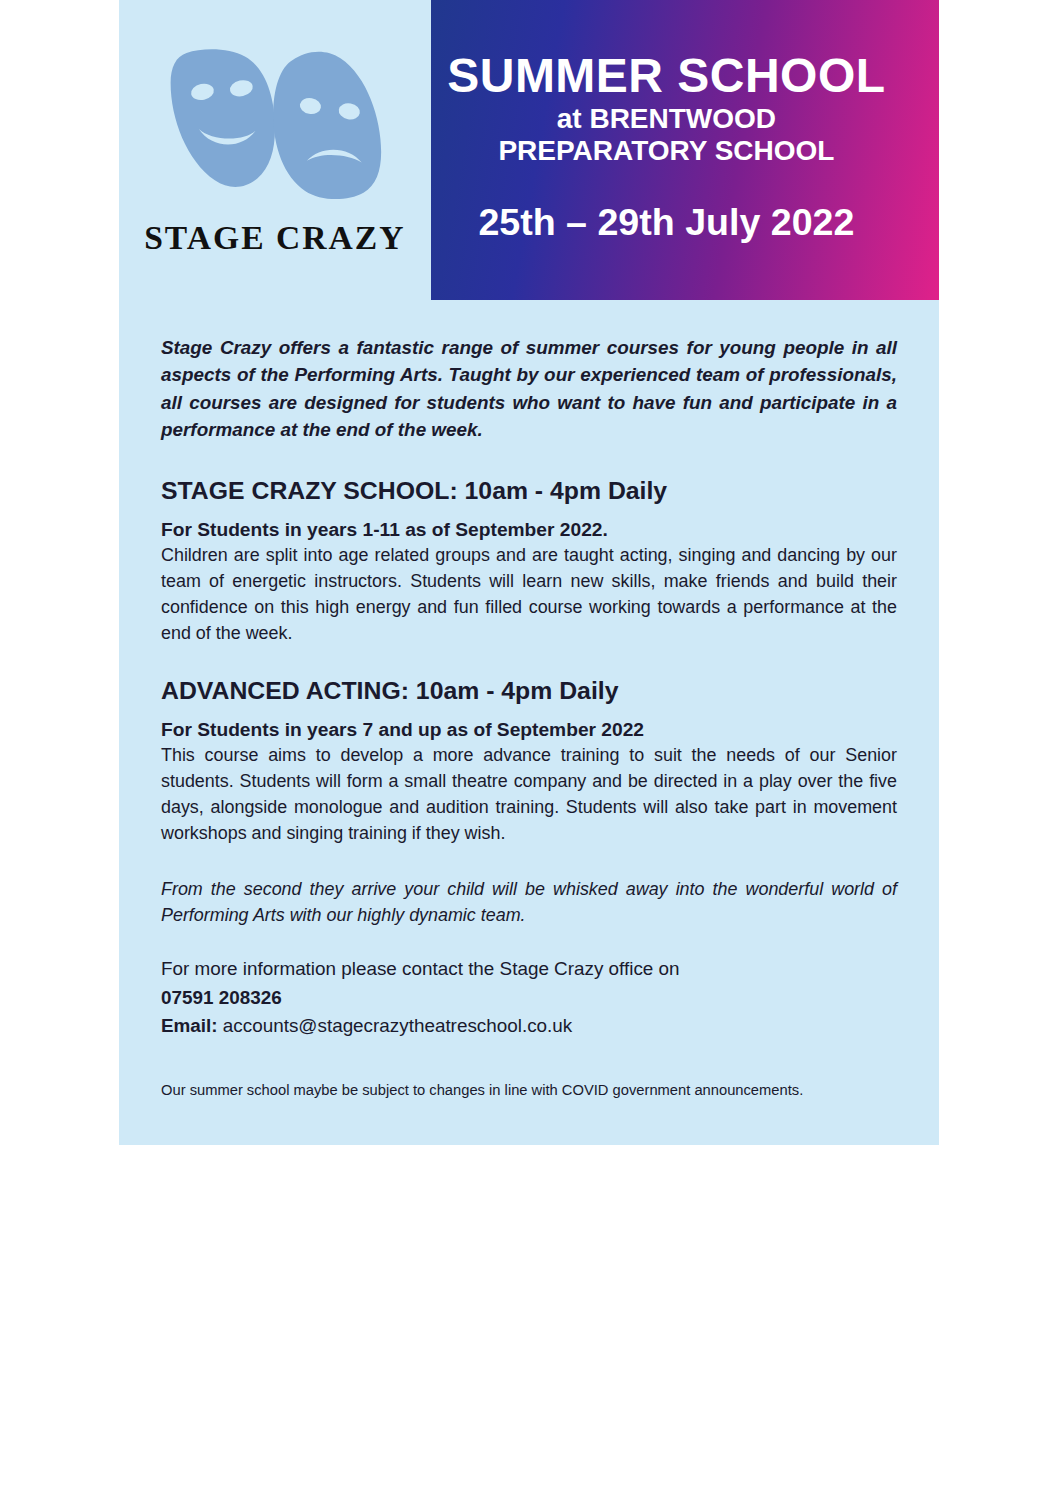STAGE CRAZY
SUMMER SCHOOL
at BRENTWOOD
PREPARATORY SCHOOL
25th – 29th July 2022
Stage Crazy offers a fantastic range of summer courses for young people in all aspects of the Performing Arts. Taught by our experienced team of professionals, all courses are designed for students who want to have fun and participate in a performance at the end of the week.
STAGE CRAZY SCHOOL: 10am - 4pm Daily
For Students in years 1-11 as of September 2022.
Children are split into age related groups and are taught acting, singing and dancing by our team of energetic instructors. Students will learn new skills, make friends and build their confidence on this high energy and fun filled course working towards a performance at the end of the week.
ADVANCED ACTING: 10am - 4pm Daily
For Students in years 7 and up as of September 2022
This course aims to develop a more advance training to suit the needs of our Senior students. Students will form a small theatre company and be directed in a play over the five days, alongside monologue and audition training. Students will also take part in movement workshops and singing training if they wish.
From the second they arrive your child will be whisked away into the wonderful world of Performing Arts with our highly dynamic team.
For more information please contact the Stage Crazy office on
07591 208326
Email: accounts@stagecrazytheatreschool.co.uk
Our summer school maybe be subject to changes in line with COVID government announcements.